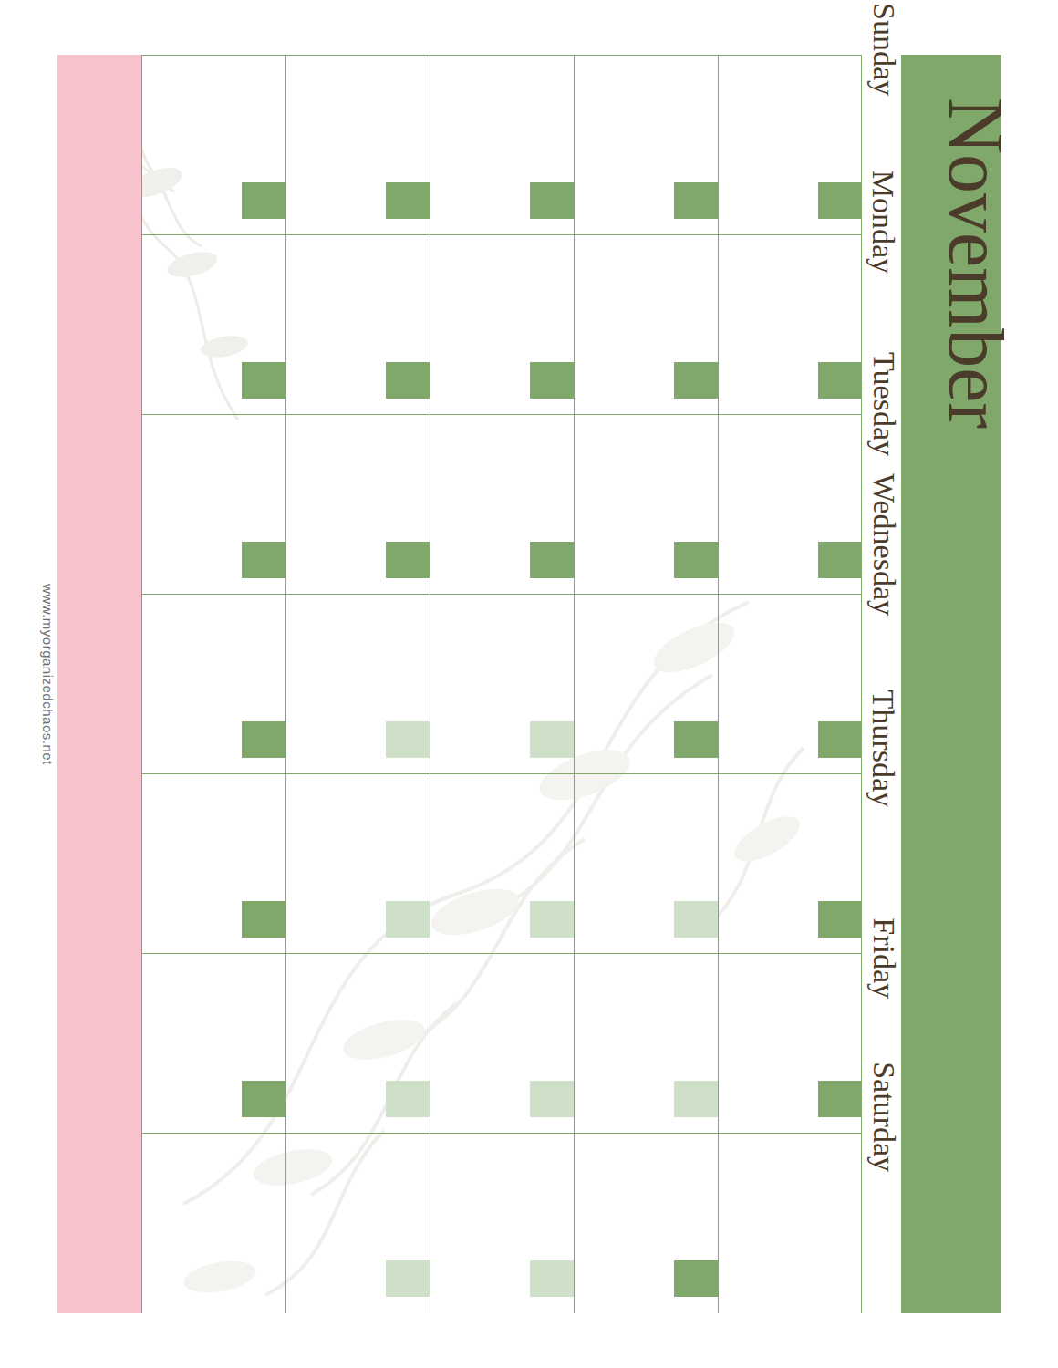www.myorganizedchaos.net
November
Sunday
Monday
Tuesday
Wednesday
Thursday
Friday
Saturday